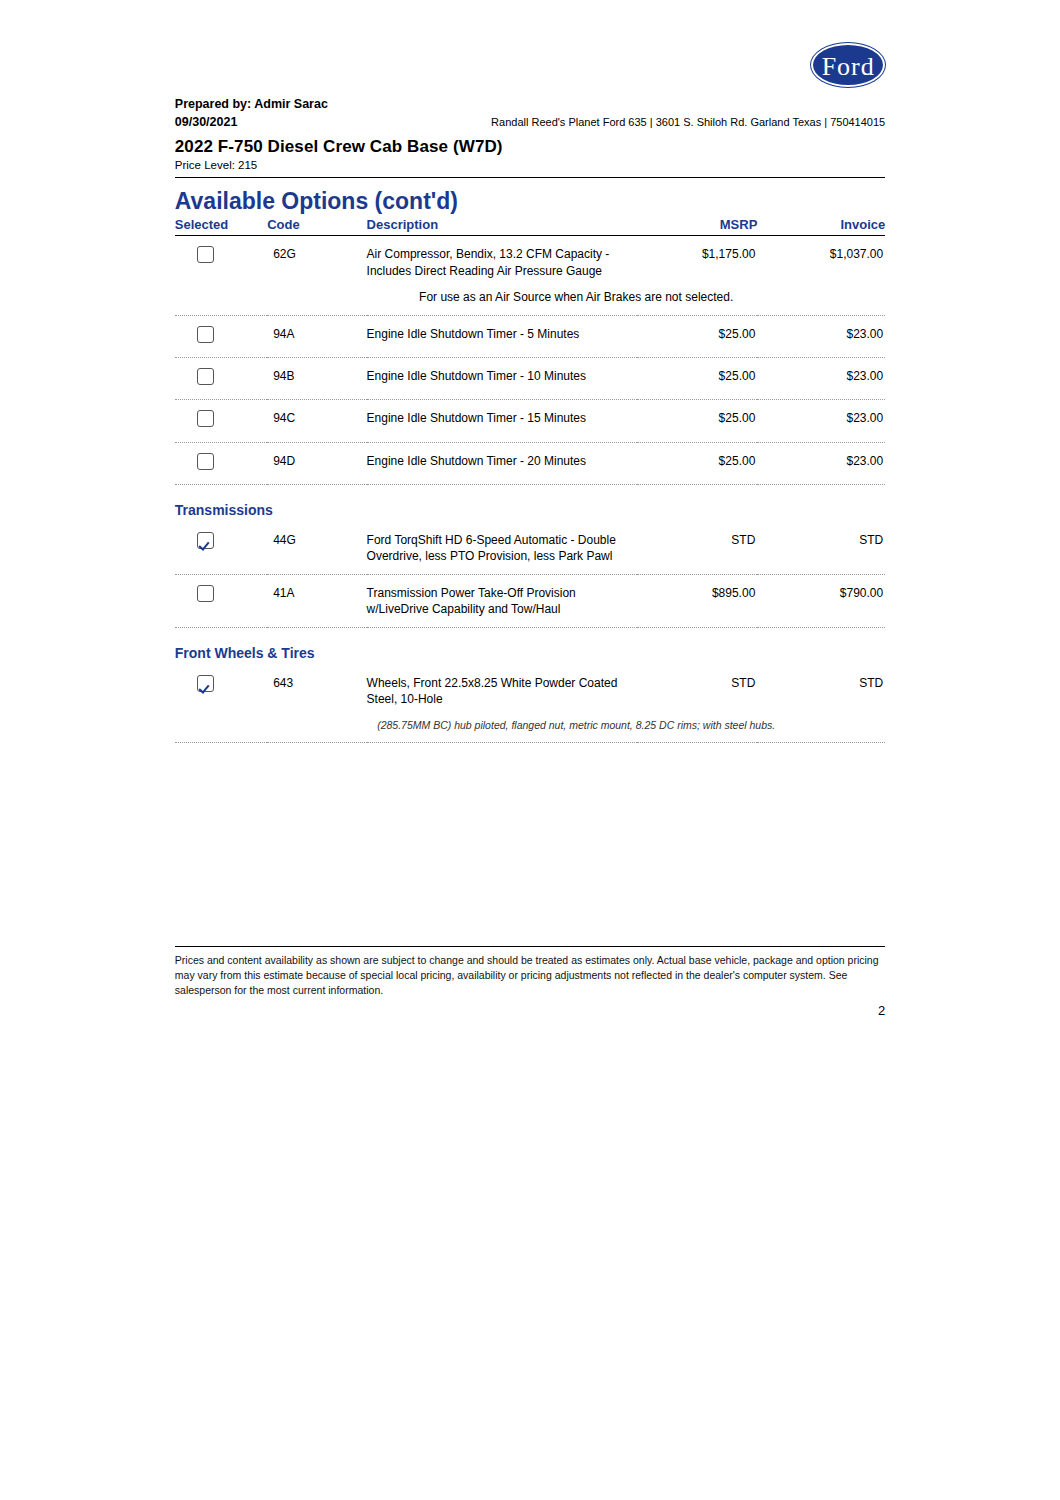Ford
Prepared by: Admir Sarac
09/30/2021
Randall Reed's Planet Ford 635 | 3601 S. Shiloh Rd. Garland Texas | 750414015
2022 F-750 Diesel Crew Cab Base (W7D)
Price Level: 215
Available Options (cont'd)
| Selected | Code | Description | MSRP | Invoice |
| --- | --- | --- | --- | --- |
| | 62G | Air Compressor, Bendix, 13.2 CFM Capacity - Includes Direct Reading Air Pressure Gauge | $1,175.00 | $1,037.00 |
| | For use as an Air Source when Air Brakes are not selected. |
| | 94A | Engine Idle Shutdown Timer - 5 Minutes | $25.00 | $23.00 |
| | 94B | Engine Idle Shutdown Timer - 10 Minutes | $25.00 | $23.00 |
| | 94C | Engine Idle Shutdown Timer - 15 Minutes | $25.00 | $23.00 |
| | 94D | Engine Idle Shutdown Timer - 20 Minutes | $25.00 | $23.00 |
| Transmissions |
| | 44G | Ford TorqShift HD 6-Speed Automatic - Double Overdrive, less PTO Provision, less Park Pawl | STD | STD |
| | 41A | Transmission Power Take-Off Provision w/LiveDrive Capability and Tow/Haul | $895.00 | $790.00 |
| Front Wheels & Tires |
| | 643 | Wheels, Front 22.5x8.25 White Powder Coated Steel, 10-Hole | STD | STD |
| | (285.75MM BC) hub piloted, flanged nut, metric mount, 8.25 DC rims; with steel hubs. |
Prices and content availability as shown are subject to change and should be treated as estimates only. Actual base vehicle, package and option pricing may vary from this estimate because of special local pricing, availability or pricing adjustments not reflected in the dealer's computer system. See salesperson for the most current information.
2